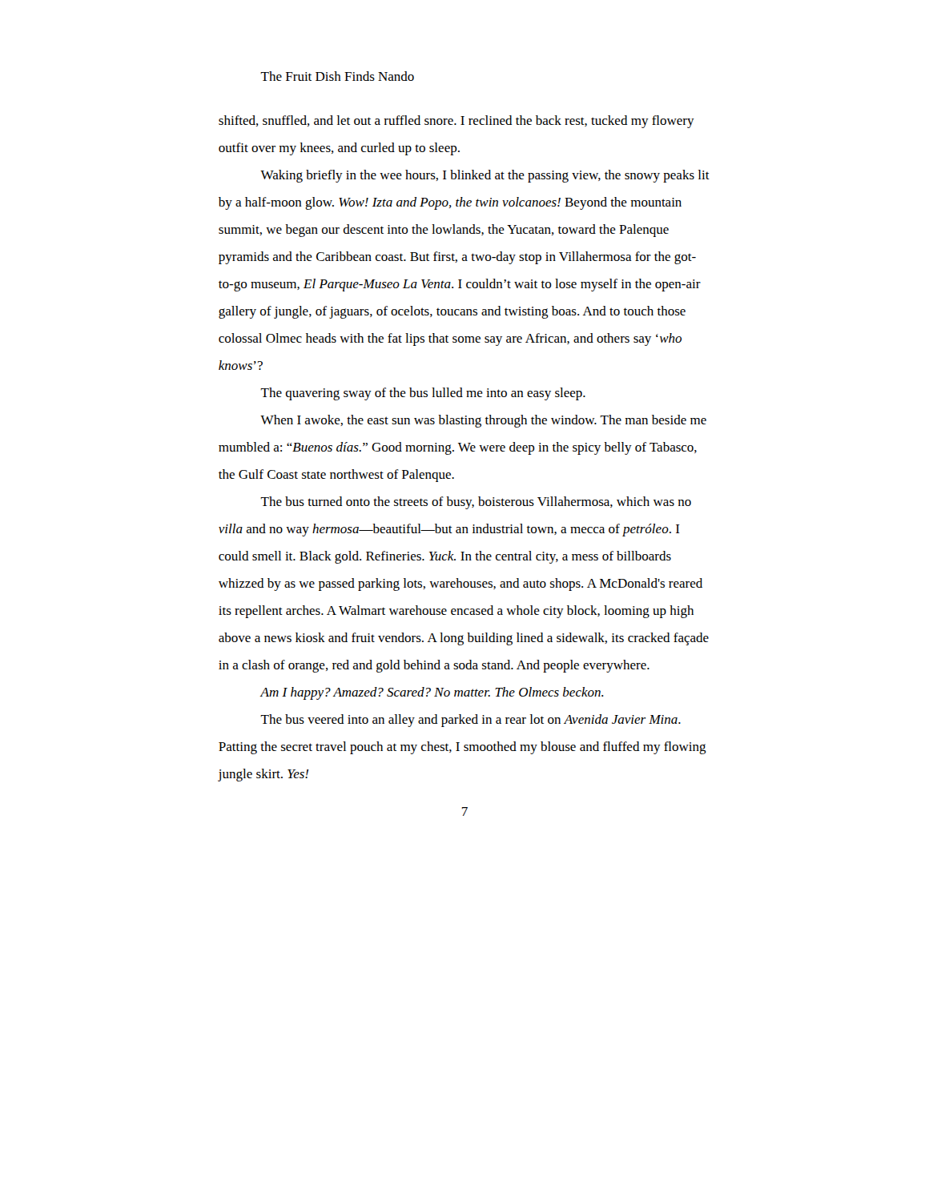The Fruit Dish Finds Nando
shifted, snuffled, and let out a ruffled snore. I reclined the back rest, tucked my flowery outfit over my knees, and curled up to sleep.
Waking briefly in the wee hours, I blinked at the passing view, the snowy peaks lit by a half-moon glow. Wow! Izta and Popo, the twin volcanoes! Beyond the mountain summit, we began our descent into the lowlands, the Yucatan, toward the Palenque pyramids and the Caribbean coast. But first, a two-day stop in Villahermosa for the got-to-go museum, El Parque-Museo La Venta. I couldn’t wait to lose myself in the open-air gallery of jungle, of jaguars, of ocelots, toucans and twisting boas. And to touch those colossal Olmec heads with the fat lips that some say are African, and others say ‘who knows’?
The quavering sway of the bus lulled me into an easy sleep.
When I awoke, the east sun was blasting through the window. The man beside me mumbled a: “Buenos días.” Good morning. We were deep in the spicy belly of Tabasco, the Gulf Coast state northwest of Palenque.
The bus turned onto the streets of busy, boisterous Villahermosa, which was no villa and no way hermosa—beautiful—but an industrial town, a mecca of petróleo. I could smell it. Black gold. Refineries. Yuck. In the central city, a mess of billboards whizzed by as we passed parking lots, warehouses, and auto shops. A McDonald's reared its repellent arches. A Walmart warehouse encased a whole city block, looming up high above a news kiosk and fruit vendors. A long building lined a sidewalk, its cracked façade in a clash of orange, red and gold behind a soda stand. And people everywhere.
Am I happy? Amazed? Scared? No matter. The Olmecs beckon.
The bus veered into an alley and parked in a rear lot on Avenida Javier Mina. Patting the secret travel pouch at my chest, I smoothed my blouse and fluffed my flowing jungle skirt. Yes!
7